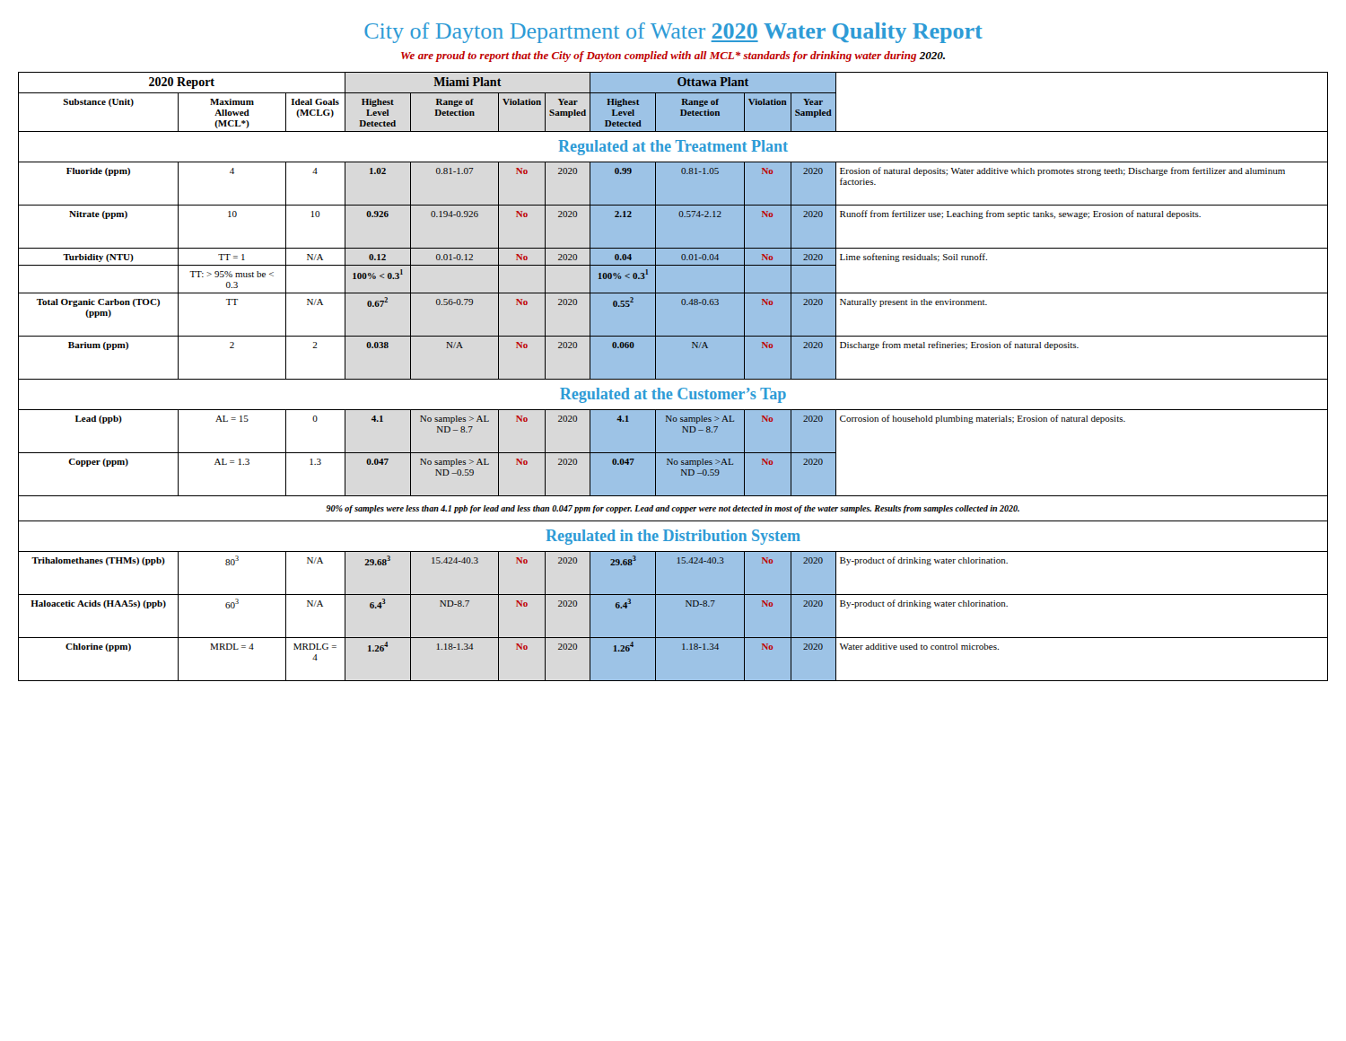City of Dayton Department of Water 2020 Water Quality Report
We are proud to report that the City of Dayton complied with all MCL* standards for drinking water during 2020.
| 2020 Report | Miami Plant | Ottawa Plant | |
| --- | --- | --- | --- |
| Substance (Unit) | Maximum Allowed (MCL*) | Ideal Goals (MCLG) | Highest Level Detected | Range of Detection | Violation | Year Sampled | Highest Level Detected | Range of Detection | Violation | Year Sampled |
| Regulated at the Treatment Plant |
| Fluoride (ppm) | 4 | 4 | 1.02 | 0.81-1.07 | No | 2020 | 0.99 | 0.81-1.05 | No | 2020 | Erosion of natural deposits; Water additive which promotes strong teeth; Discharge from fertilizer and aluminum factories. |
| Nitrate (ppm) | 10 | 10 | 0.926 | 0.194-0.926 | No | 2020 | 2.12 | 0.574-2.12 | No | 2020 | Runoff from fertilizer use; Leaching from septic tanks, sewage; Erosion of natural deposits. |
| Turbidity (NTU) | TT = 1 | N/A | 0.12 | 0.01-0.12 | No | 2020 | 0.04 | 0.01-0.04 | No | 2020 | Lime softening residuals; Soil runoff. |
| | TT: > 95% must be < 0.3 | | 100% < 0.3 1 | | | | 100% < 0.3 1 | | | |
| Total Organic Carbon (TOC) (ppm) | TT | N/A | 0.67 2 | 0.56-0.79 | No | 2020 | 0.55 2 | 0.48-0.63 | No | 2020 | Naturally present in the environment. |
| Barium (ppm) | 2 | 2 | 0.038 | N/A | No | 2020 | 0.060 | N/A | No | 2020 | Discharge from metal refineries; Erosion of natural deposits. |
| Regulated at the Customer’s Tap |
| Lead (ppb) | AL = 15 | 0 | 4.1 | No samples > AL ND – 8.7 | No | 2020 | 4.1 | No samples > AL ND – 8.7 | No | 2020 | Corrosion of household plumbing materials; Erosion of natural deposits. |
| Copper (ppm) | AL = 1.3 | 1.3 | 0.047 | No samples > AL ND –0.59 | No | 2020 | 0.047 | No samples >AL ND –0.59 | No | 2020 |
| 90% of samples were less than 4.1 ppb for lead and less than 0.047 ppm for copper. Lead and copper were not detected in most of the water samples. Results from samples collected in 2020. |
| Regulated in the Distribution System |
| Trihalomethanes (THMs) (ppb) | 80 3 | N/A | 29.68 3 | 15.424-40.3 | No | 2020 | 29.68 3 | 15.424-40.3 | No | 2020 | By-product of drinking water chlorination. |
| Haloacetic Acids (HAA5s) (ppb) | 60 3 | N/A | 6.4 3 | ND-8.7 | No | 2020 | 6.4 3 | ND-8.7 | No | 2020 | By-product of drinking water chlorination. |
| Chlorine (ppm) | MRDL = 4 | MRDLG = 4 | 1.26 4 | 1.18-1.34 | No | 2020 | 1.26 4 | 1.18-1.34 | No | 2020 | Water additive used to control microbes. |